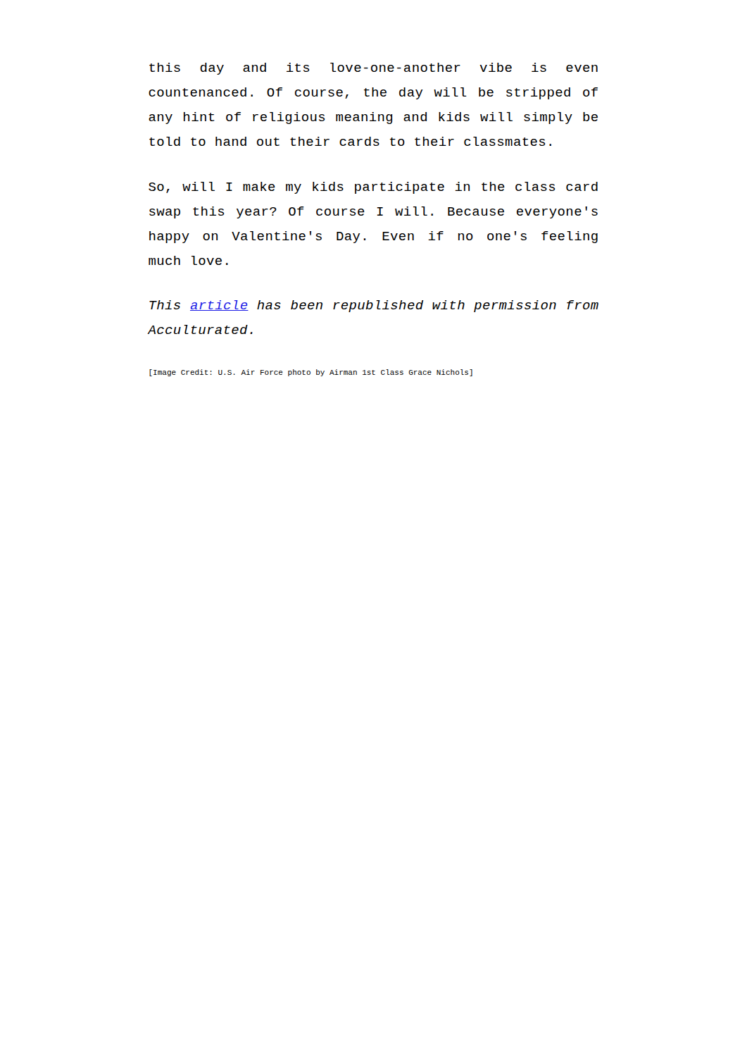this day and its love-one-another vibe is even countenanced. Of course, the day will be stripped of any hint of religious meaning and kids will simply be told to hand out their cards to their classmates.
So, will I make my kids participate in the class card swap this year? Of course I will. Because everyone's happy on Valentine's Day. Even if no one's feeling much love.
This article has been republished with permission from Acculturated.
[Image Credit: U.S. Air Force photo by Airman 1st Class Grace Nichols]